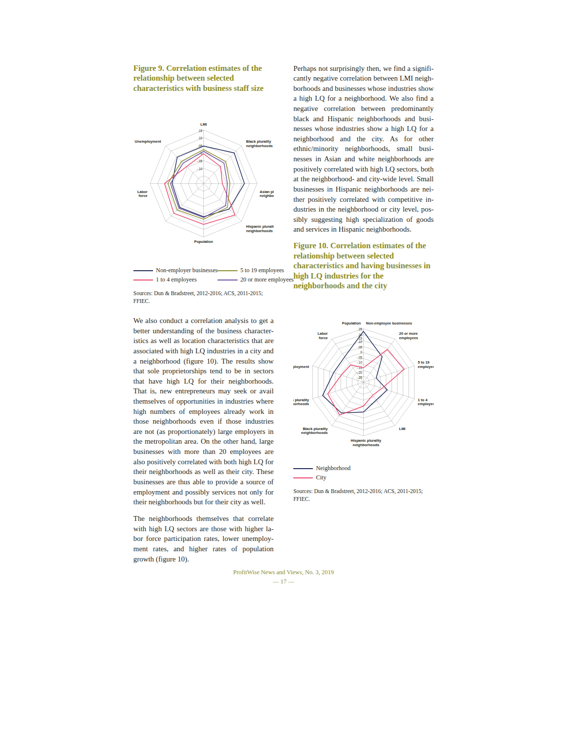Figure 9. Correlation estimates of the relationship between selected characteristics with business staff size
.15 .10 .05 0 -.05 -.10 LMI Black plurality neighborhoods Asian plurality neighborhoods Hispanic plurality neighborhoods Population Labor force Unemployment
| Non-employer businesses | 5 to 19 employees |
| 1 to 4 employees | 20 or more employees |
Sources: Dun & Bradstreet, 2012-2016; ACS, 2011-2015; FFIEC.
We also conduct a correlation analysis to get a better understanding of the business characteristics as well as location characteristics that are associated with high LQ industries in a city and a neighborhood (figure 10). The results show that sole proprietorships tend to be in sectors that have high LQ for their neighborhoods. That is, new entrepreneurs may seek or avail themselves of opportunities in industries where high numbers of employees already work in those neighborhoods even if those industries are not (as proportionately) large employers in the metropolitan area. On the other hand, large businesses with more than 20 employees are also positively correlated with both high LQ for their neighborhoods as well as their city. These businesses are thus able to provide a source of employment and possibly services not only for their neighborhoods but for their city as well.
The neighborhoods themselves that correlate with high LQ sectors are those with higher labor force participation rates, lower unemployment rates, and higher rates of population growth (figure 10).
Perhaps not surprisingly then, we find a significantly negative correlation between LMI neighborhoods and businesses whose industries show a high LQ for a neighborhood. We also find a negative correlation between predominantly black and Hispanic neighborhoods and businesses whose industries show a high LQ for a neighborhood and the city. As for other ethnic/minority neighborhoods, small businesses in Asian and white neighborhoods are positively correlated with high LQ sectors, both at the neighborhood- and city-wide level. Small businesses in Hispanic neighborhoods are neither positively correlated with competitive industries in the neighborhood or city level, possibly suggesting high specialization of goods and services in Hispanic neighborhoods.
Figure 10. Correlation estimates of the relationship between selected characteristics and having businesses in high LQ industries for the neighborhoods and the city
.25 .20 .15 .10 .05 0 -.05 -.10 -.15 -.20 -.25 Non-employee businesses 20 or more employees 5 to 19 employees 1 to 4 employees LMI Hispanic plurality neighborhoods Black plurality neighborhoods Asian plurality neighborhoods Unemployment Labor force Population
| Neighborhood |
| City |
Sources: Dun & Bradstreet, 2012-2016; ACS, 2011-2015; FFIEC.
ProfitWise News and Views, No. 3, 2019
— 17 —